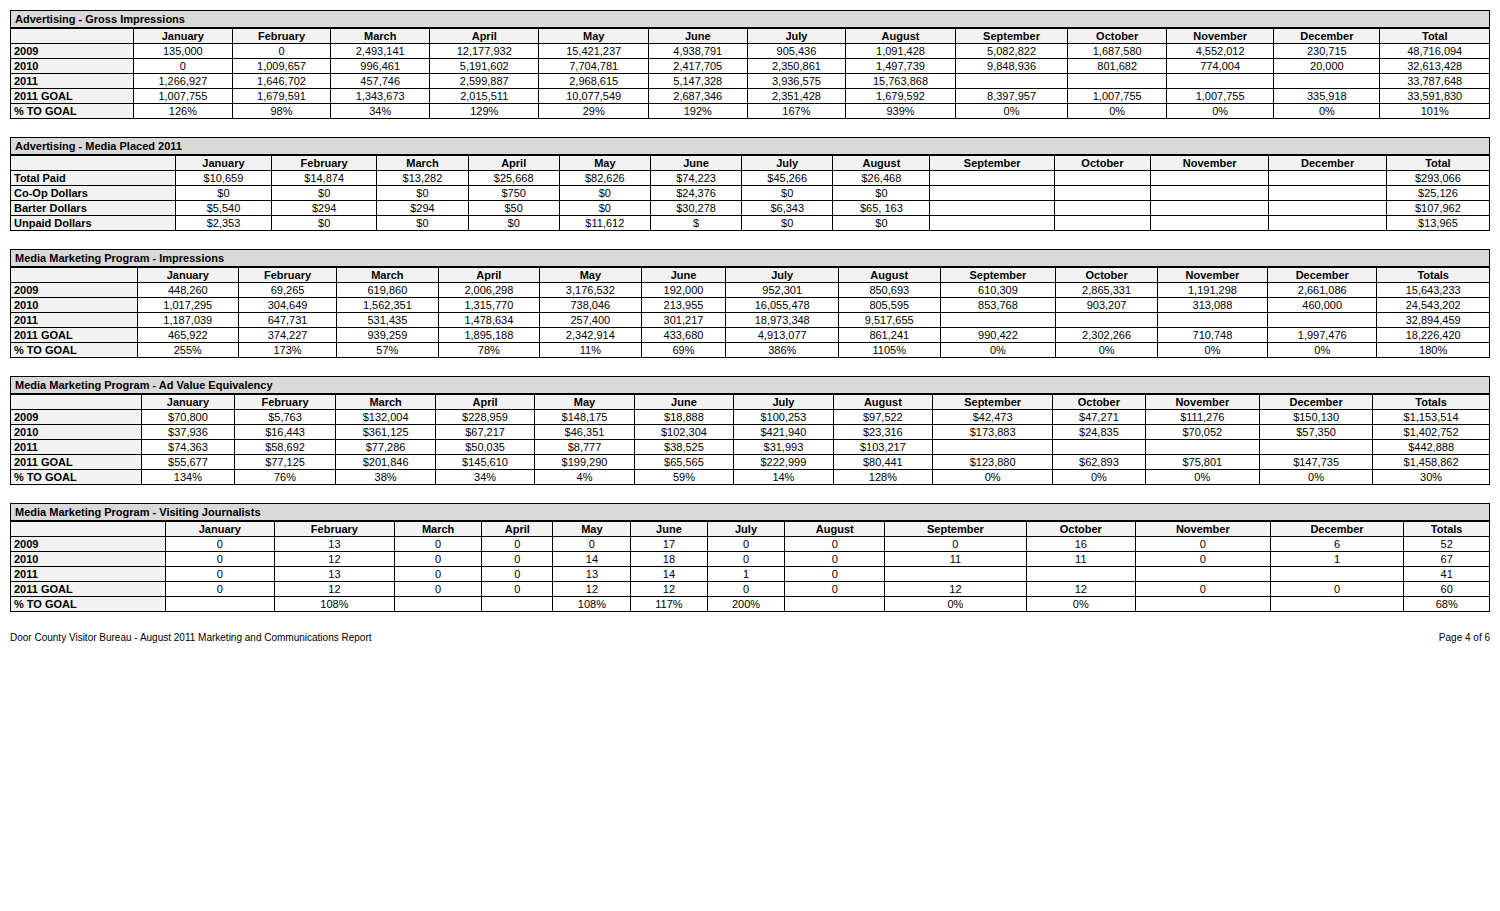Advertising - Gross Impressions
| | January | February | March | April | May | June | July | August | September | October | November | December | Total |
| --- | --- | --- | --- | --- | --- | --- | --- | --- | --- | --- | --- | --- | --- |
| 2009 | 135,000 | 0 | 2,493,141 | 12,177,932 | 15,421,237 | 4,938,791 | 905,436 | 1,091,428 | 5,082,822 | 1,687,580 | 4,552,012 | 230,715 | 48,716,094 |
| 2010 | 0 | 1,009,657 | 996,461 | 5,191,602 | 7,704,781 | 2,417,705 | 2,350,861 | 1,497,739 | 9,848,936 | 801,682 | 774,004 | 20,000 | 32,613,428 |
| 2011 | 1,266,927 | 1,646,702 | 457,746 | 2,599,887 | 2,968,615 | 5,147,328 | 3,936,575 | 15,763,868 | | | | | 33,787,648 |
| 2011 GOAL | 1,007,755 | 1,679,591 | 1,343,673 | 2,015,511 | 10,077,549 | 2,687,346 | 2,351,428 | 1,679,592 | 8,397,957 | 1,007,755 | 1,007,755 | 335,918 | 33,591,830 |
| % TO GOAL | 126% | 98% | 34% | 129% | 29% | 192% | 167% | 939% | 0% | 0% | 0% | 0% | 101% |
Advertising - Media Placed 2011
| | January | February | March | April | May | June | July | August | September | October | November | December | Total |
| --- | --- | --- | --- | --- | --- | --- | --- | --- | --- | --- | --- | --- | --- |
| Total Paid | $10,659 | $14,874 | $13,282 | $25,668 | $82,626 | $74,223 | $45,266 | $26,468 | | | | | $293,066 |
| Co-Op Dollars | $0 | $0 | $0 | $750 | $0 | $24,376 | $0 | $0 | | | | | $25,126 |
| Barter Dollars | $5,540 | $294 | $294 | $50 | $0 | $30,278 | $6,343 | $65, 163 | | | | | $107,962 |
| Unpaid Dollars | $2,353 | $0 | $0 | $0 | $11,612 | $ | $0 | $0 | | | | | $13,965 |
Media Marketing Program - Impressions
| | January | February | March | April | May | June | July | August | September | October | November | December | Totals |
| --- | --- | --- | --- | --- | --- | --- | --- | --- | --- | --- | --- | --- | --- |
| 2009 | 448,260 | 69,265 | 619,860 | 2,006,298 | 3,176,532 | 192,000 | 952,301 | 850,693 | 610,309 | 2,865,331 | 1,191,298 | 2,661,086 | 15,643,233 |
| 2010 | 1,017,295 | 304,649 | 1,562,351 | 1,315,770 | 738,046 | 213,955 | 16,055,478 | 805,595 | 853,768 | 903,207 | 313,088 | 460,000 | 24,543,202 |
| 2011 | 1,187,039 | 647,731 | 531,435 | 1,478,634 | 257,400 | 301,217 | 18,973,348 | 9,517,655 | | | | | 32,894,459 |
| 2011 GOAL | 465,922 | 374,227 | 939,259 | 1,895,188 | 2,342,914 | 433,680 | 4,913,077 | 861,241 | 990,422 | 2,302,266 | 710,748 | 1,997,476 | 18,226,420 |
| % TO GOAL | 255% | 173% | 57% | 78% | 11% | 69% | 386% | 1105% | 0% | 0% | 0% | 0% | 180% |
Media Marketing Program - Ad Value Equivalency
| | January | February | March | April | May | June | July | August | September | October | November | December | Totals |
| --- | --- | --- | --- | --- | --- | --- | --- | --- | --- | --- | --- | --- | --- |
| 2009 | $70,800 | $5,763 | $132,004 | $228,959 | $148,175 | $18,888 | $100,253 | $97,522 | $42,473 | $47,271 | $111,276 | $150,130 | $1,153,514 |
| 2010 | $37,936 | $16,443 | $361,125 | $67,217 | $46,351 | $102,304 | $421,940 | $23,316 | $173,883 | $24,835 | $70,052 | $57,350 | $1,402,752 |
| 2011 | $74,363 | $58,692 | $77,286 | $50,035 | $8,777 | $38,525 | $31,993 | $103,217 | | | | | $442,888 |
| 2011 GOAL | $55,677 | $77,125 | $201,846 | $145,610 | $199,290 | $65,565 | $222,999 | $80,441 | $123,880 | $62,893 | $75,801 | $147,735 | $1,458,862 |
| % TO GOAL | 134% | 76% | 38% | 34% | 4% | 59% | 14% | 128% | 0% | 0% | 0% | 0% | 30% |
Media Marketing Program - Visiting Journalists
| | January | February | March | April | May | June | July | August | September | October | November | December | Totals |
| --- | --- | --- | --- | --- | --- | --- | --- | --- | --- | --- | --- | --- | --- |
| 2009 | 0 | 13 | 0 | 0 | 0 | 17 | 0 | 0 | 0 | 16 | 0 | 6 | 52 |
| 2010 | 0 | 12 | 0 | 0 | 14 | 18 | 0 | 0 | 11 | 11 | 0 | 1 | 67 |
| 2011 | 0 | 13 | 0 | 0 | 13 | 14 | 1 | 0 | | | | | 41 |
| 2011 GOAL | 0 | 12 | 0 | 0 | 12 | 12 | 0 | 0 | 12 | 12 | 0 | 0 | 60 |
| % TO GOAL | | 108% | | | 108% | 117% | 200% | | 0% | 0% | | | 68% |
Door County Visitor Bureau - August 2011 Marketing and Communications Report Page 4 of 6